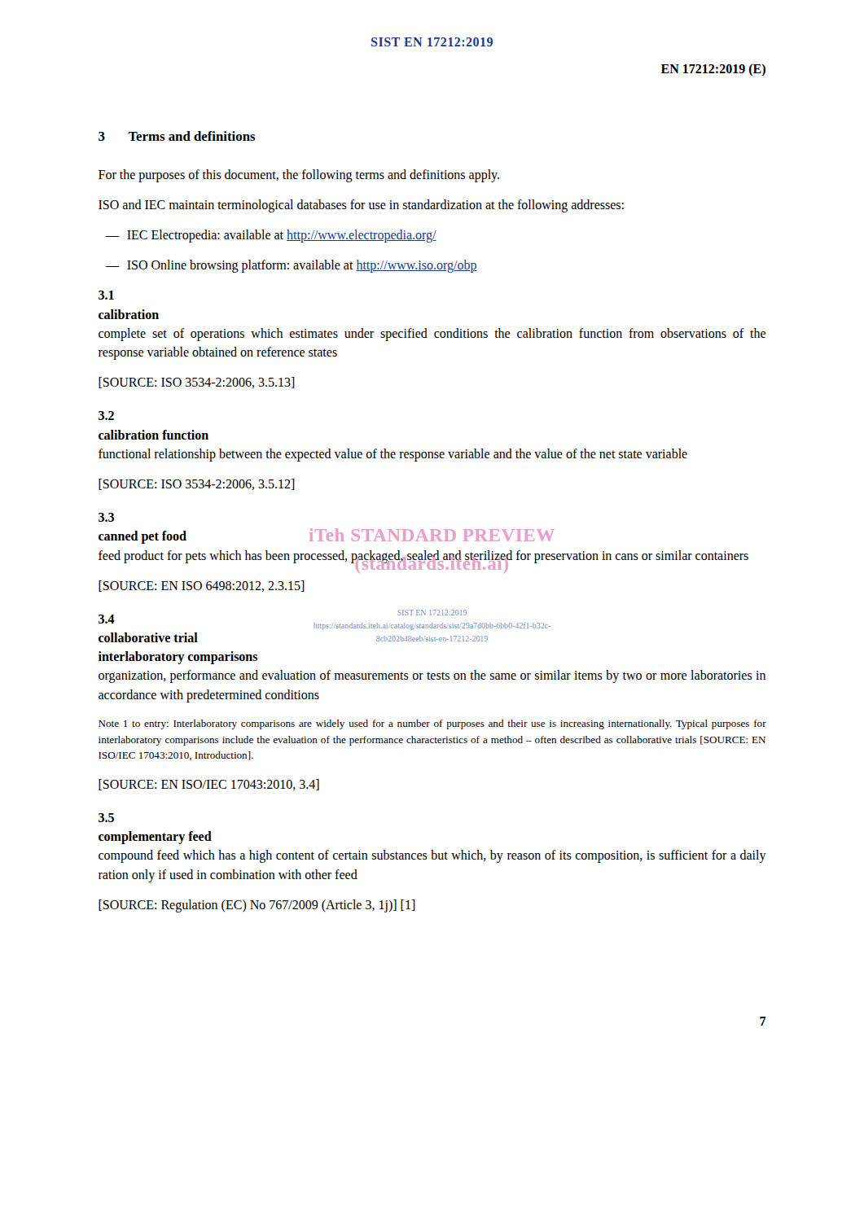SIST EN 17212:2019
EN 17212:2019 (E)
3 Terms and definitions
For the purposes of this document, the following terms and definitions apply.
ISO and IEC maintain terminological databases for use in standardization at the following addresses:
IEC Electropedia: available at http://www.electropedia.org/
ISO Online browsing platform: available at http://www.iso.org/obp
3.1
calibration
complete set of operations which estimates under specified conditions the calibration function from observations of the response variable obtained on reference states
[SOURCE: ISO 3534-2:2006, 3.5.13]
3.2
calibration function
functional relationship between the expected value of the response variable and the value of the net state variable
[SOURCE: ISO 3534-2:2006, 3.5.12]
3.3
canned pet food
feed product for pets which has been processed, packaged, sealed and sterilized for preservation in cans or similar containers
[SOURCE: EN ISO 6498:2012, 2.3.15]
3.4
collaborative trial
interlaboratory comparisons
organization, performance and evaluation of measurements or tests on the same or similar items by two or more laboratories in accordance with predetermined conditions
Note 1 to entry: Interlaboratory comparisons are widely used for a number of purposes and their use is increasing internationally. Typical purposes for interlaboratory comparisons include the evaluation of the performance characteristics of a method – often described as collaborative trials [SOURCE: EN ISO/IEC 17043:2010, Introduction].
[SOURCE: EN ISO/IEC 17043:2010, 3.4]
3.5
complementary feed
compound feed which has a high content of certain substances but which, by reason of its composition, is sufficient for a daily ration only if used in combination with other feed
[SOURCE: Regulation (EC) No 767/2009 (Article 3, 1j)] [1]
iTeh STANDARD PREVIEW
(standards.iteh.ai)
SIST EN 17212:2019
https://standards.iteh.ai/catalog/standards/sist/29a7d0bb-6bb0-42f1-b32c-
8cb202b48eeb/sist-en-17212-2019
7